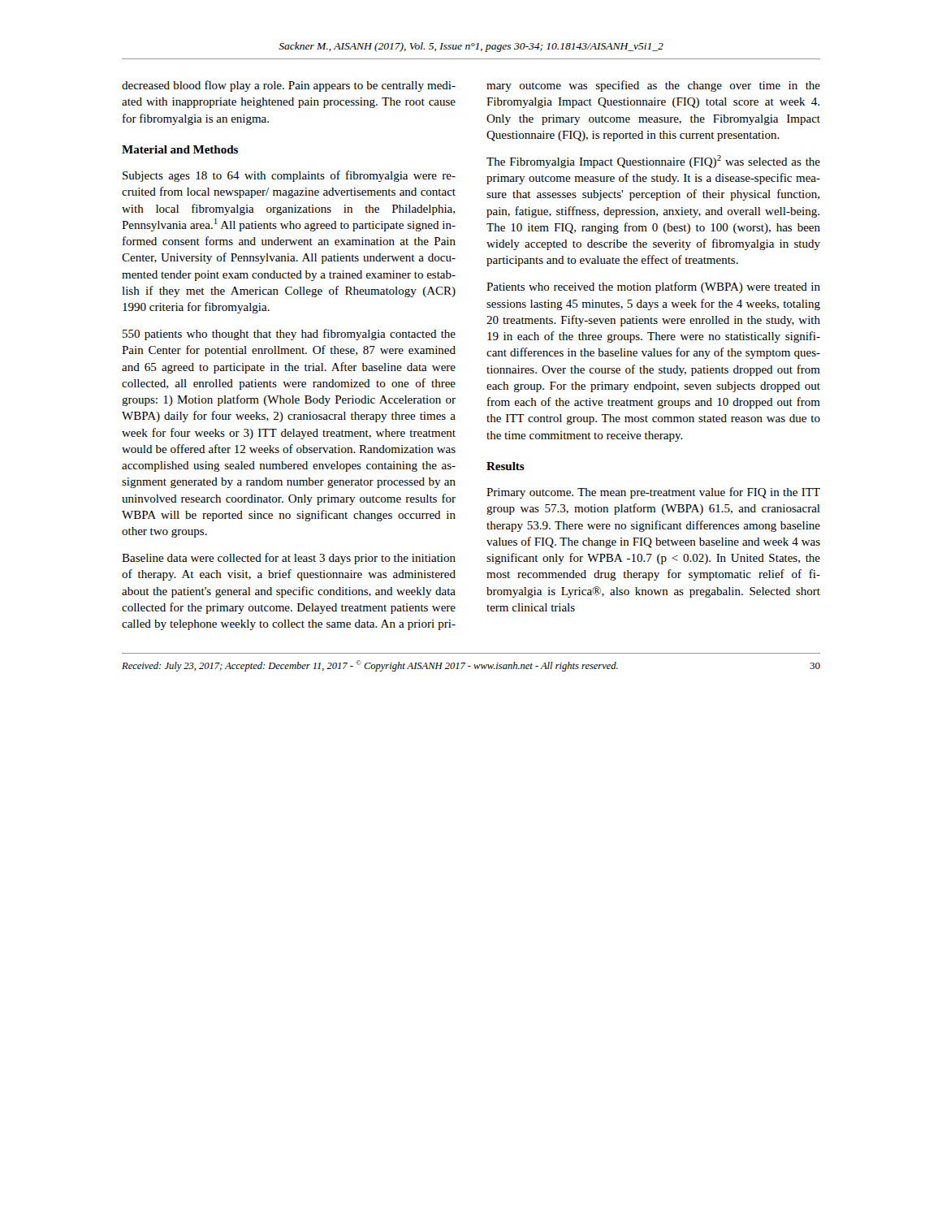Sackner M., AISANH (2017), Vol. 5, Issue n°1, pages 30-34; 10.18143/AISANH_v5i1_2
decreased blood flow play a role. Pain appears to be centrally mediated with inappropriate heightened pain processing. The root cause for fibromyalgia is an enigma.
Material and Methods
Subjects ages 18 to 64 with complaints of fibromyalgia were recruited from local newspaper/ magazine advertisements and contact with local fibromyalgia organizations in the Philadelphia, Pennsylvania area.1 All patients who agreed to participate signed informed consent forms and underwent an examination at the Pain Center, University of Pennsylvania. All patients underwent a documented tender point exam conducted by a trained examiner to establish if they met the American College of Rheumatology (ACR) 1990 criteria for fibromyalgia.
550 patients who thought that they had fibromyalgia contacted the Pain Center for potential enrollment. Of these, 87 were examined and 65 agreed to participate in the trial. After baseline data were collected, all enrolled patients were randomized to one of three groups: 1) Motion platform (Whole Body Periodic Acceleration or WBPA) daily for four weeks, 2) craniosacral therapy three times a week for four weeks or 3) ITT delayed treatment, where treatment would be offered after 12 weeks of observation. Randomization was accomplished using sealed numbered envelopes containing the assignment generated by a random number generator processed by an uninvolved research coordinator. Only primary outcome results for WBPA will be reported since no significant changes occurred in other two groups.
Baseline data were collected for at least 3 days prior to the initiation of therapy. At each visit, a brief questionnaire was administered about the patient's general and specific conditions, and weekly data collected for the primary outcome. Delayed treatment patients were called by telephone weekly to collect the same data. An a priori primary outcome was specified as the change over time in the Fibromyalgia Impact Questionnaire (FIQ) total score at week 4. Only the primary outcome measure, the Fibromyalgia Impact Questionnaire (FIQ), is reported in this current presentation.
The Fibromyalgia Impact Questionnaire (FIQ)2 was selected as the primary outcome measure of the study. It is a disease-specific measure that assesses subjects' perception of their physical function, pain, fatigue, stiffness, depression, anxiety, and overall well-being. The 10 item FIQ, ranging from 0 (best) to 100 (worst), has been widely accepted to describe the severity of fibromyalgia in study participants and to evaluate the effect of treatments.
Patients who received the motion platform (WBPA) were treated in sessions lasting 45 minutes, 5 days a week for the 4 weeks, totaling 20 treatments. Fifty-seven patients were enrolled in the study, with 19 in each of the three groups. There were no statistically significant differences in the baseline values for any of the symptom questionnaires. Over the course of the study, patients dropped out from each group. For the primary endpoint, seven subjects dropped out from each of the active treatment groups and 10 dropped out from the ITT control group. The most common stated reason was due to the time commitment to receive therapy.
Results
Primary outcome. The mean pre-treatment value for FIQ in the ITT group was 57.3, motion platform (WBPA) 61.5, and craniosacral therapy 53.9. There were no significant differences among baseline values of FIQ. The change in FIQ between baseline and week 4 was significant only for WPBA -10.7 (p < 0.02). In United States, the most recommended drug therapy for symptomatic relief of fibromyalgia is Lyrica®, also known as pregabalin. Selected short term clinical trials
Received: July 23, 2017; Accepted: December 11, 2017 - © Copyright AISANH 2017 - www.isanh.net - All rights reserved. 30